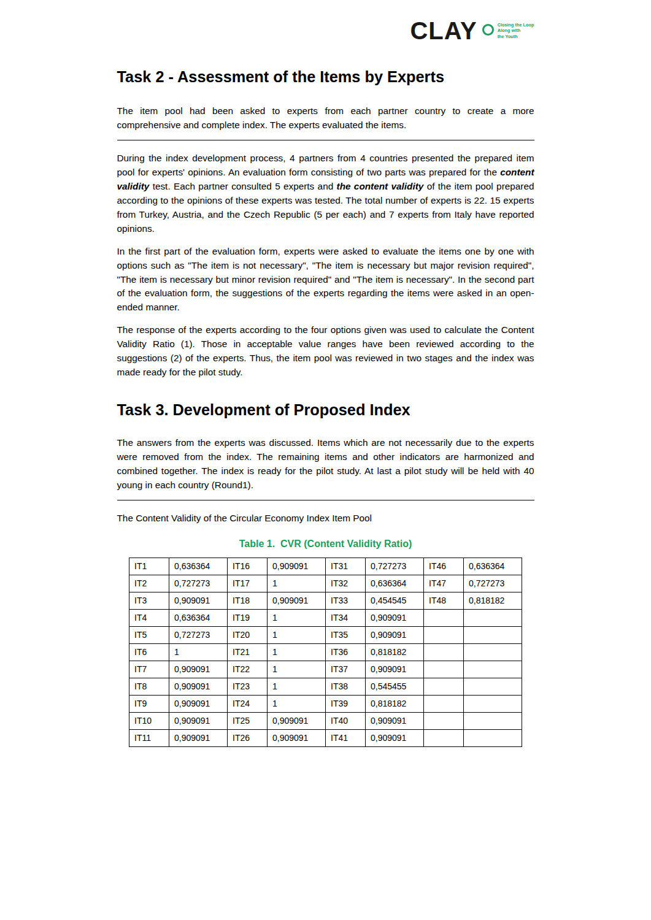CLAY Closing the Loop
Along with
the Youth
Task 2 - Assessment of the Items by Experts
The item pool had been asked to experts from each partner country to create a more comprehensive and complete index. The experts evaluated the items.
During the index development process, 4 partners from 4 countries presented the prepared item pool for experts' opinions. An evaluation form consisting of two parts was prepared for the content validity test. Each partner consulted 5 experts and the content validity of the item pool prepared according to the opinions of these experts was tested. The total number of experts is 22. 15 experts from Turkey, Austria, and the Czech Republic (5 per each) and 7 experts from Italy have reported opinions.
In the first part of the evaluation form, experts were asked to evaluate the items one by one with options such as "The item is not necessary", "The item is necessary but major revision required", "The item is necessary but minor revision required" and "The item is necessary". In the second part of the evaluation form, the suggestions of the experts regarding the items were asked in an open-ended manner.
The response of the experts according to the four options given was used to calculate the Content Validity Ratio (1). Those in acceptable value ranges have been reviewed according to the suggestions (2) of the experts. Thus, the item pool was reviewed in two stages and the index was made ready for the pilot study.
Task 3. Development of Proposed Index
The answers from the experts was discussed. Items which are not necessarily due to the experts were removed from the index. The remaining items and other indicators are harmonized and combined together. The index is ready for the pilot study. At last a pilot study will be held with 40 young in each country (Round1).
The Content Validity of the Circular Economy Index Item Pool
Table 1. CVR (Content Validity Ratio)
| IT1 | 0,636364 | IT16 | 0,909091 | IT31 | 0,727273 | IT46 | 0,636364 |
| IT2 | 0,727273 | IT17 | 1 | IT32 | 0,636364 | IT47 | 0,727273 |
| IT3 | 0,909091 | IT18 | 0,909091 | IT33 | 0,454545 | IT48 | 0,818182 |
| IT4 | 0,636364 | IT19 | 1 | IT34 | 0,909091 | | |
| IT5 | 0,727273 | IT20 | 1 | IT35 | 0,909091 | | |
| IT6 | 1 | IT21 | 1 | IT36 | 0,818182 | | |
| IT7 | 0,909091 | IT22 | 1 | IT37 | 0,909091 | | |
| IT8 | 0,909091 | IT23 | 1 | IT38 | 0,545455 | | |
| IT9 | 0,909091 | IT24 | 1 | IT39 | 0,818182 | | |
| IT10 | 0,909091 | IT25 | 0,909091 | IT40 | 0,909091 | | |
| IT11 | 0,909091 | IT26 | 0,909091 | IT41 | 0,909091 | | |